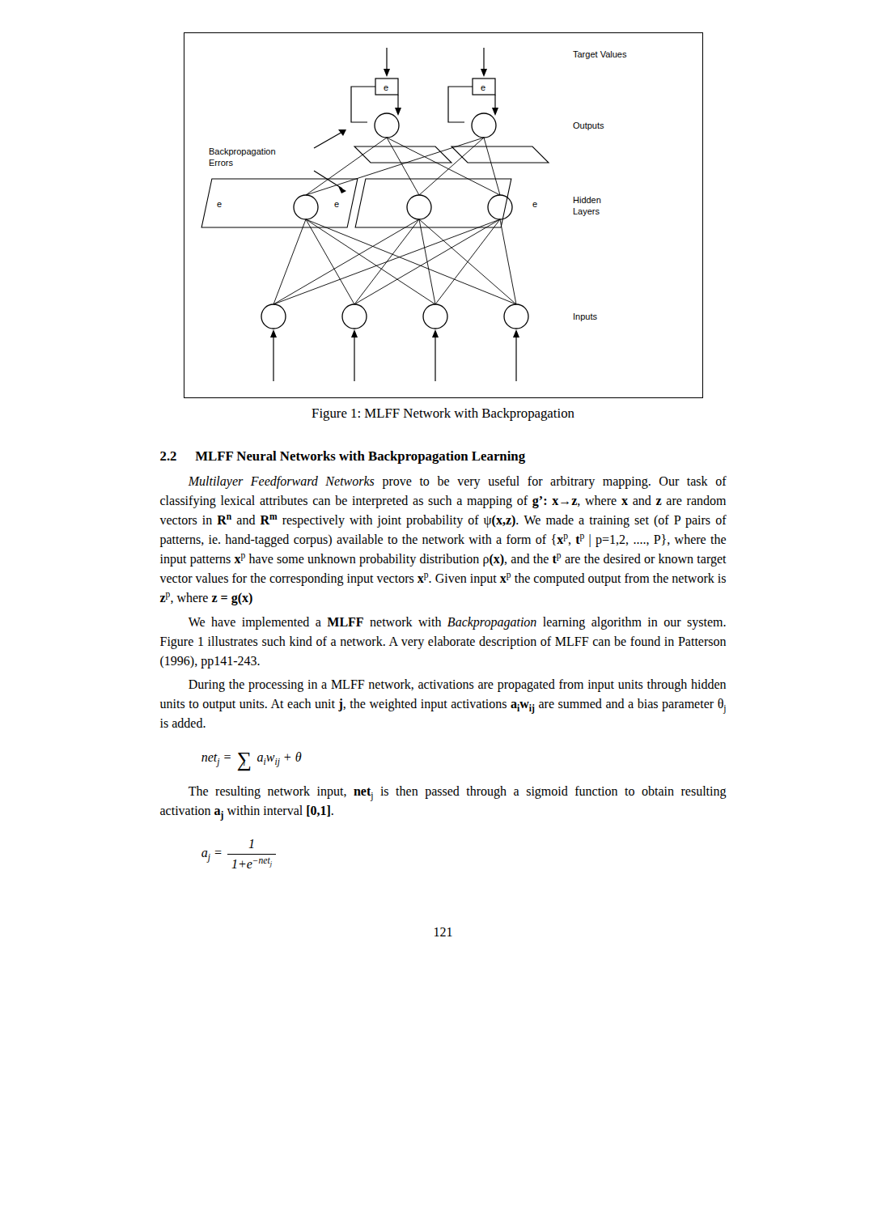Target Values e e Outputs Backpropagation Errors e e e Hidden Layers Inputs
Figure 1: MLFF Network with Backpropagation
2.2 MLFF Neural Networks with Backpropagation Learning
Multilayer Feedforward Networks prove to be very useful for arbitrary mapping. Our task of classifying lexical attributes can be interpreted as such a mapping of g’: x→z, where x and z are random vectors in Rn and Rm respectively with joint probability of ψ(x,z). We made a training set (of P pairs of patterns, ie. hand-tagged corpus) available to the network with a form of {xp, tp | p=1,2, ...., P}, where the input patterns xp have some unknown probability distribution ρ(x), and the tp are the desired or known target vector values for the corresponding input vectors xp. Given input xp the computed output from the network is zp, where z = g(x)
We have implemented a MLFF network with Backpropagation learning algorithm in our system. Figure 1 illustrates such kind of a network. A very elaborate description of MLFF can be found in Patterson (1996), pp141-243.
During the processing in a MLFF network, activations are propagated from input units through hidden units to output units. At each unit j, the weighted input activations aiwij are summed and a bias parameter θj is added.
netj = ∑i aiwij + θ
The resulting network input, netj is then passed through a sigmoid function to obtain resulting activation aj within interval [0,1].
aj = 11+e−netj
121